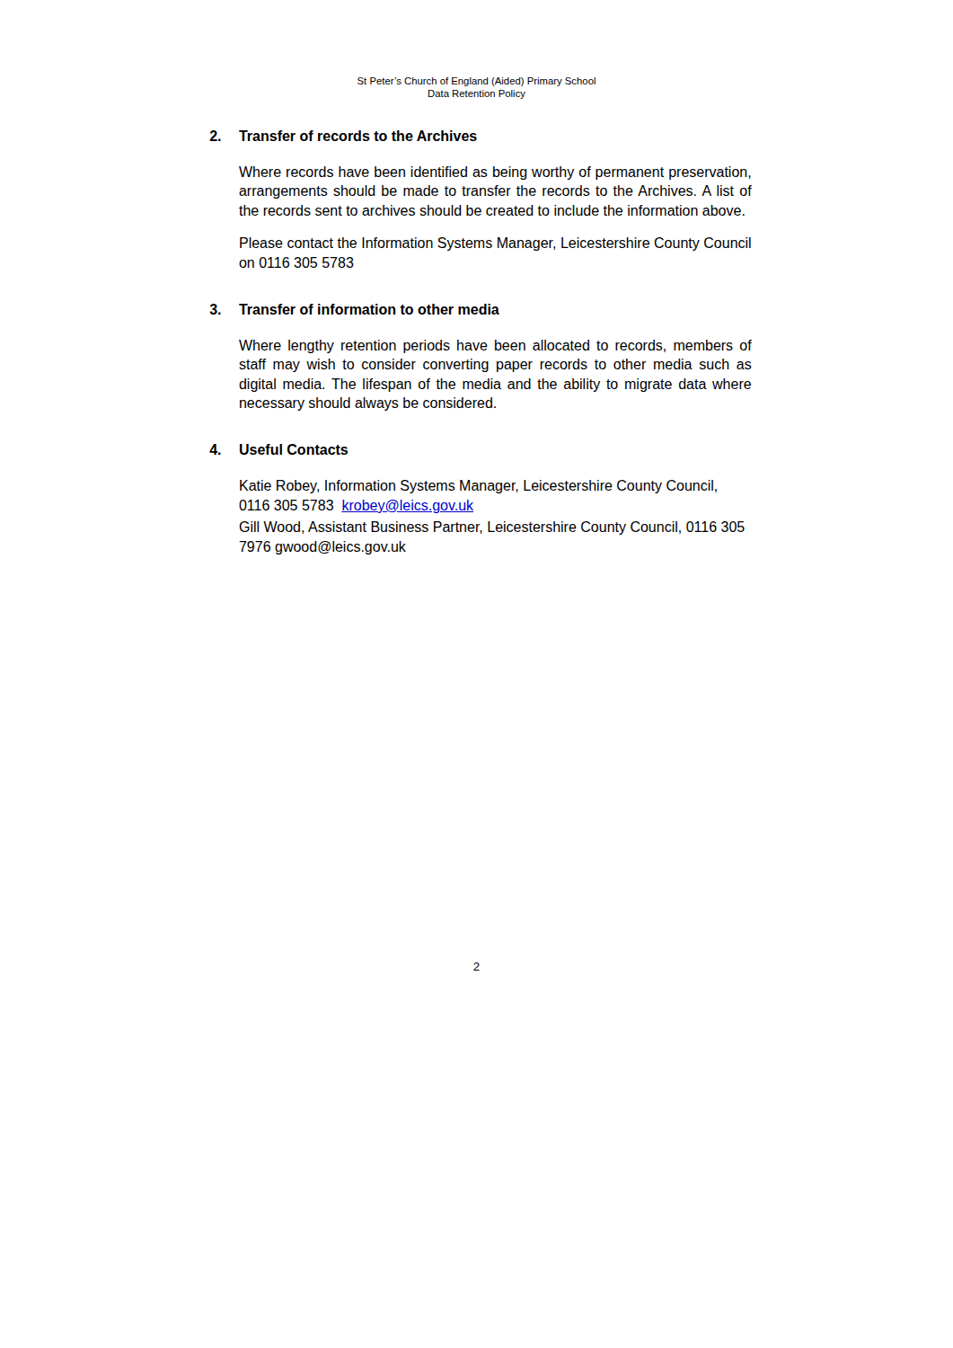St Peter’s Church of England (Aided) Primary School
Data Retention Policy
Transfer of records to the Archives
Where records have been identified as being worthy of permanent preservation, arrangements should be made to transfer the records to the Archives. A list of the records sent to archives should be created to include the information above.
Please contact the Information Systems Manager, Leicestershire County Council on 0116 305 5783
Transfer of information to other media
Where lengthy retention periods have been allocated to records, members of staff may wish to consider converting paper records to other media such as digital media. The lifespan of the media and the ability to migrate data where necessary should always be considered.
Useful Contacts
Katie Robey, Information Systems Manager, Leicestershire County Council, 0116 305 5783 krobey@leics.gov.uk
Gill Wood, Assistant Business Partner, Leicestershire County Council, 0116 305 7976 gwood@leics.gov.uk
2